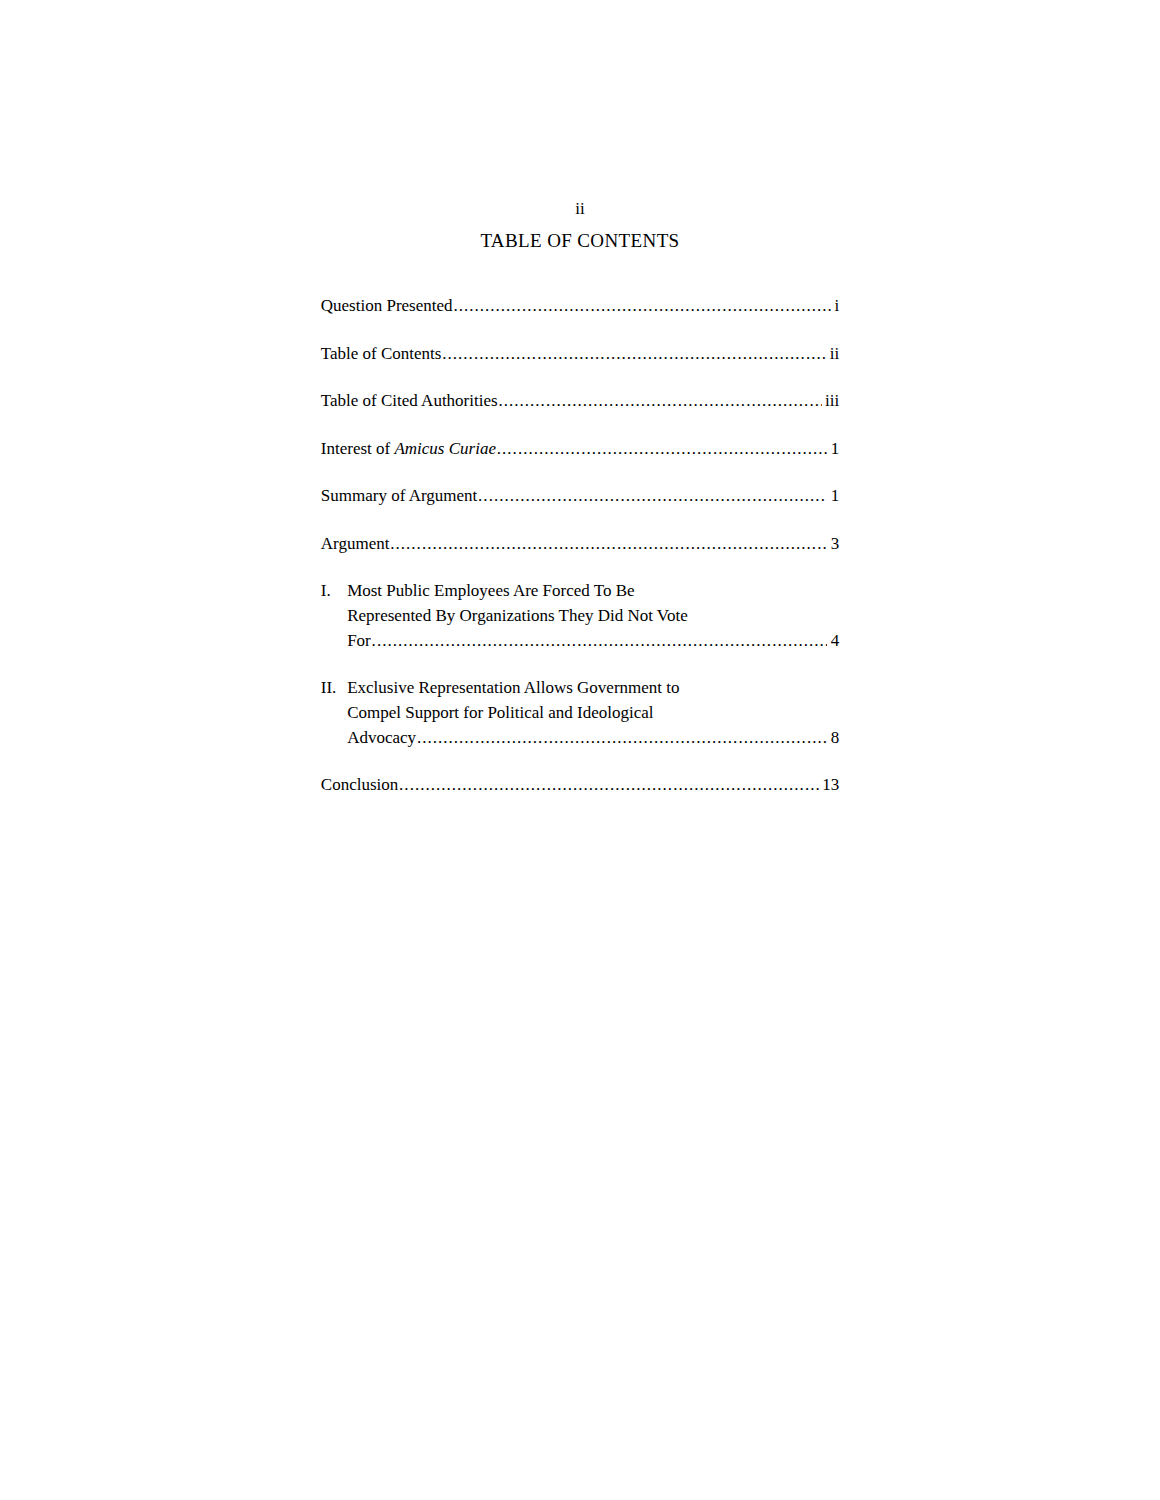ii
TABLE OF CONTENTS
Question Presented i
Table of Contents ii
Table of Cited Authorities iii
Interest of Amicus Curiae 1
Summary of Argument 1
Argument 3
I.
Most Public Employees Are Forced To Be Represented By Organizations They Did Not Vote
For 4
II.
Exclusive Representation Allows Government to Compel Support for Political and Ideological
Advocacy 8
Conclusion 13